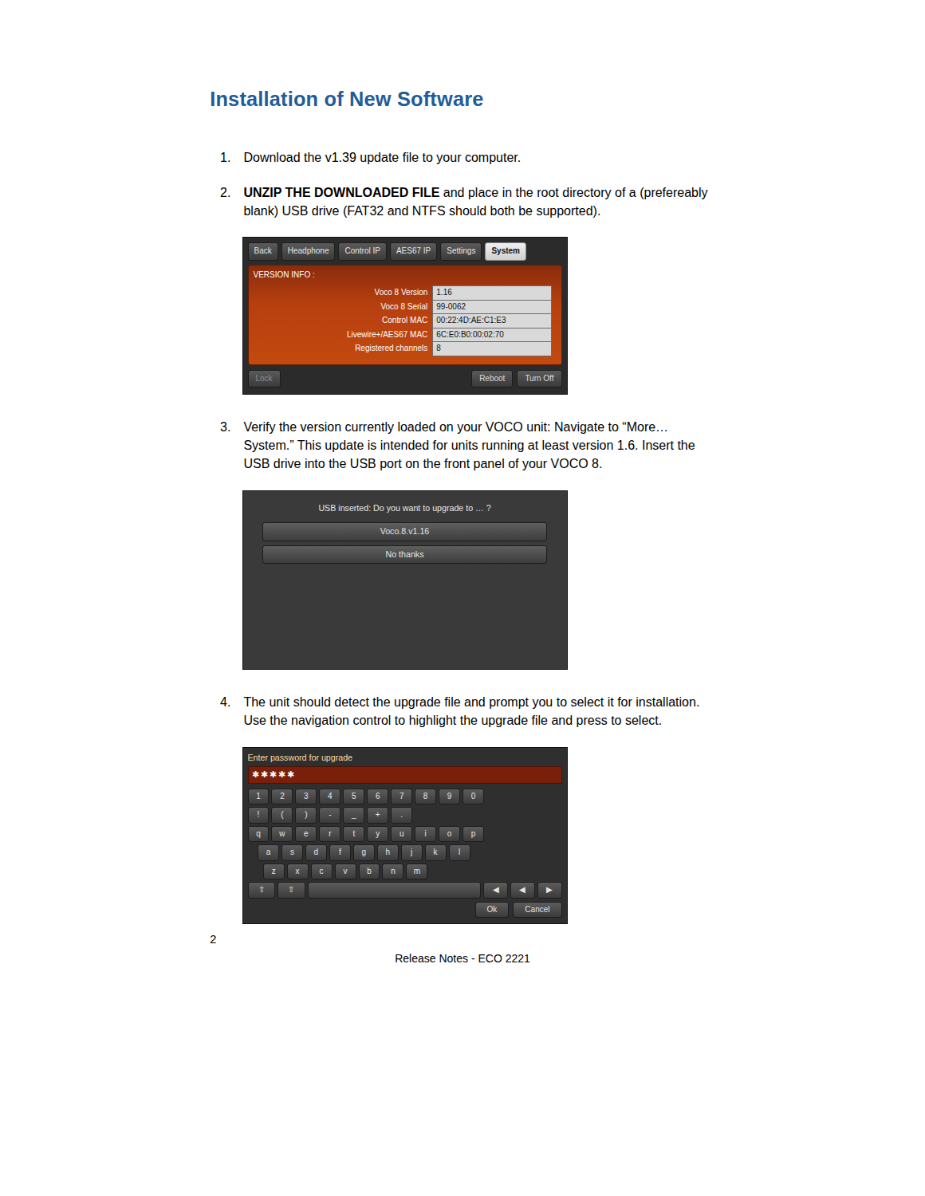Installation of New Software
Download the v1.39 update file to your computer.
UNZIP THE DOWNLOADED FILE and place in the root directory of a (prefereably blank) USB drive (FAT32 and NTFS should both be supported).
Back
Headphone
Control IP
AES67 IP
Settings
System
VERSION INFO :
| Voco 8 Version | 1.16 |
| Voco 8 Serial | 99-0062 |
| Control MAC | 00:22:4D:AE:C1:E3 |
| Livewire+/AES67 MAC | 6C:E0:B0:00:02:70 |
| Registered channels | 8 |
Lock
Reboot
Turn Off
Verify the version currently loaded on your VOCO unit: Navigate to “More…System.” This update is intended for units running at least version 1.6. Insert the USB drive into the USB port on the front panel of your VOCO 8.
USB inserted: Do you want to upgrade to … ?
Voco.8.v1.16
No thanks
The unit should detect the upgrade file and prompt you to select it for installation. Use the navigation control to highlight the upgrade file and press to select.
Enter password for upgrade
✱✱✱✱✱
1
2
3
4
5
6
7
8
9
0
!
(
)
-
_
+
.
q
w
e
r
t
y
u
i
o
p
a
s
d
f
g
h
j
k
l
z
x
c
v
b
n
m
⇧
⇧
◀
◀
▶
Ok
Cancel
2
Release Notes - ECO 2221